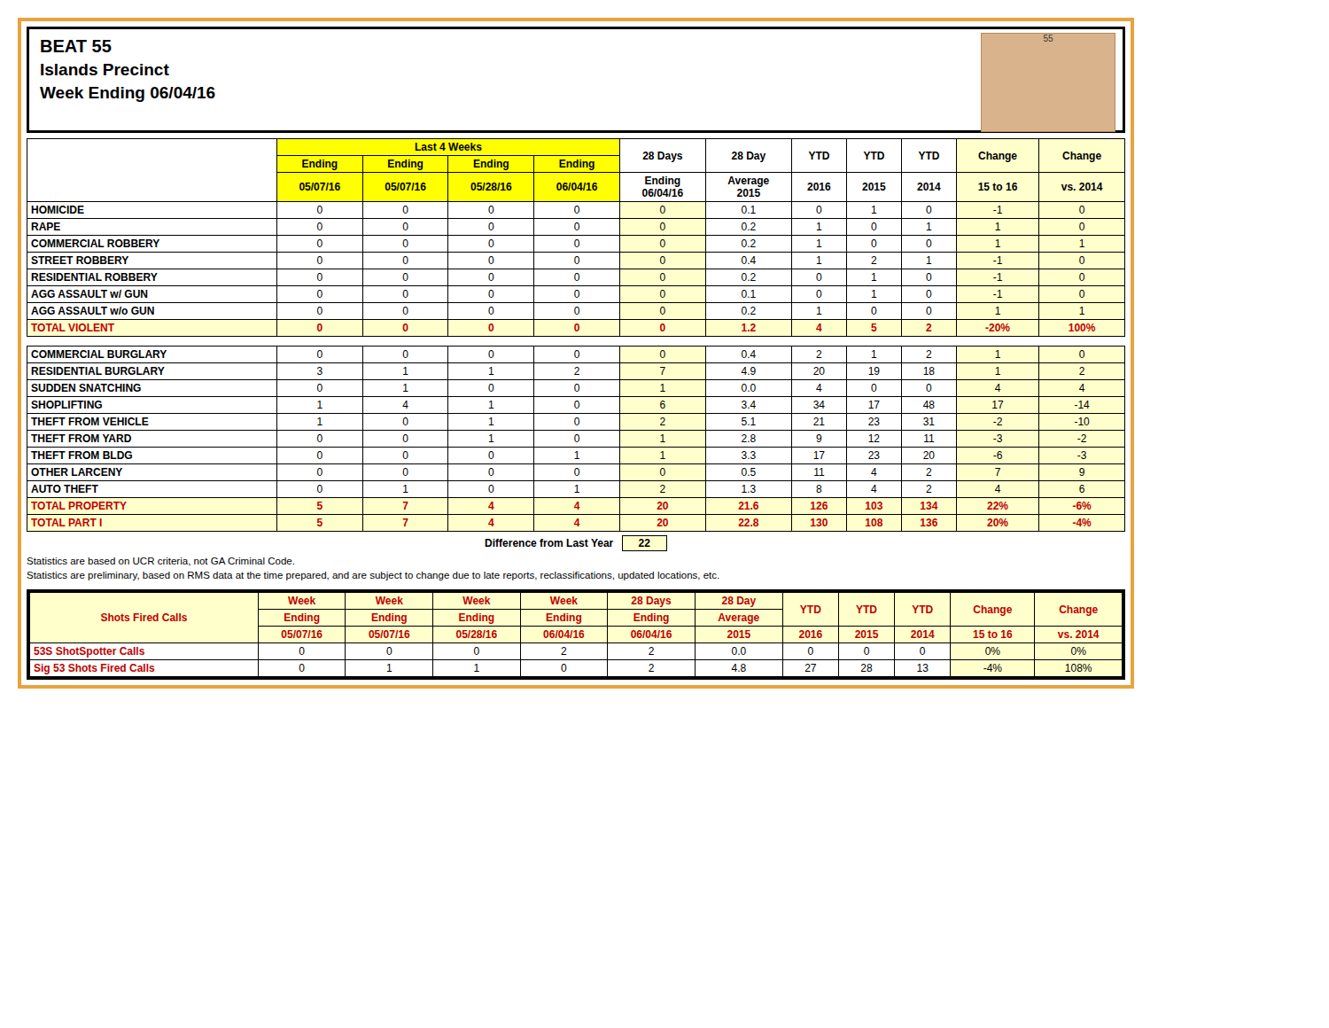BEAT 55
Islands Precinct
Week Ending 06/04/16
55
| | Last 4 Weeks | 28 Days | 28 Day | YTD | YTD | YTD | Change | Change |
| --- | --- | --- | --- | --- | --- | --- | --- | --- |
| Ending | Ending | Ending | Ending |
| 05/07/16 | 05/07/16 | 05/28/16 | 06/04/16 | Ending 06/04/16 | Average 2015 | 2016 | 2015 | 2014 | 15 to 16 | vs. 2014 |
| HOMICIDE | 0 | 0 | 0 | 0 | 0 | 0.1 | 0 | 1 | 0 | -1 | 0 |
| RAPE | 0 | 0 | 0 | 0 | 0 | 0.2 | 1 | 0 | 1 | 1 | 0 |
| COMMERCIAL ROBBERY | 0 | 0 | 0 | 0 | 0 | 0.2 | 1 | 0 | 0 | 1 | 1 |
| STREET ROBBERY | 0 | 0 | 0 | 0 | 0 | 0.4 | 1 | 2 | 1 | -1 | 0 |
| RESIDENTIAL ROBBERY | 0 | 0 | 0 | 0 | 0 | 0.2 | 0 | 1 | 0 | -1 | 0 |
| AGG ASSAULT w/ GUN | 0 | 0 | 0 | 0 | 0 | 0.1 | 0 | 1 | 0 | -1 | 0 |
| AGG ASSAULT w/o GUN | 0 | 0 | 0 | 0 | 0 | 0.2 | 1 | 0 | 0 | 1 | 1 |
| TOTAL VIOLENT | 0 | 0 | 0 | 0 | 0 | 1.2 | 4 | 5 | 2 | -20% | 100% |
| COMMERCIAL BURGLARY | 0 | 0 | 0 | 0 | 0 | 0.4 | 2 | 1 | 2 | 1 | 0 |
| RESIDENTIAL BURGLARY | 3 | 1 | 1 | 2 | 7 | 4.9 | 20 | 19 | 18 | 1 | 2 |
| SUDDEN SNATCHING | 0 | 1 | 0 | 0 | 1 | 0.0 | 4 | 0 | 0 | 4 | 4 |
| SHOPLIFTING | 1 | 4 | 1 | 0 | 6 | 3.4 | 34 | 17 | 48 | 17 | -14 |
| THEFT FROM VEHICLE | 1 | 0 | 1 | 0 | 2 | 5.1 | 21 | 23 | 31 | -2 | -10 |
| THEFT FROM YARD | 0 | 0 | 1 | 0 | 1 | 2.8 | 9 | 12 | 11 | -3 | -2 |
| THEFT FROM BLDG | 0 | 0 | 0 | 1 | 1 | 3.3 | 17 | 23 | 20 | -6 | -3 |
| OTHER LARCENY | 0 | 0 | 0 | 0 | 0 | 0.5 | 11 | 4 | 2 | 7 | 9 |
| AUTO THEFT | 0 | 1 | 0 | 1 | 2 | 1.3 | 8 | 4 | 2 | 4 | 6 |
| TOTAL PROPERTY | 5 | 7 | 4 | 4 | 20 | 21.6 | 126 | 103 | 134 | 22% | -6% |
| TOTAL PART I | 5 | 7 | 4 | 4 | 20 | 22.8 | 130 | 108 | 136 | 20% | -4% |
Difference from Last Year 22
Statistics are based on UCR criteria, not GA Criminal Code.
Statistics are preliminary, based on RMS data at the time prepared, and are subject to change due to late reports, reclassifications, updated locations, etc.
| Shots Fired Calls | Week | Week | Week | Week | 28 Days | 28 Day | YTD | YTD | YTD | Change | Change |
| --- | --- | --- | --- | --- | --- | --- | --- | --- | --- | --- | --- |
| Ending | Ending | Ending | Ending | Ending | Average |
| 05/07/16 | 05/07/16 | 05/28/16 | 06/04/16 | 06/04/16 | 2015 | 2016 | 2015 | 2014 | 15 to 16 | vs. 2014 |
| 53S ShotSpotter Calls | 0 | 0 | 0 | 2 | 2 | 0.0 | 0 | 0 | 0 | 0% | 0% |
| Sig 53 Shots Fired Calls | 0 | 1 | 1 | 0 | 2 | 4.8 | 27 | 28 | 13 | -4% | 108% |